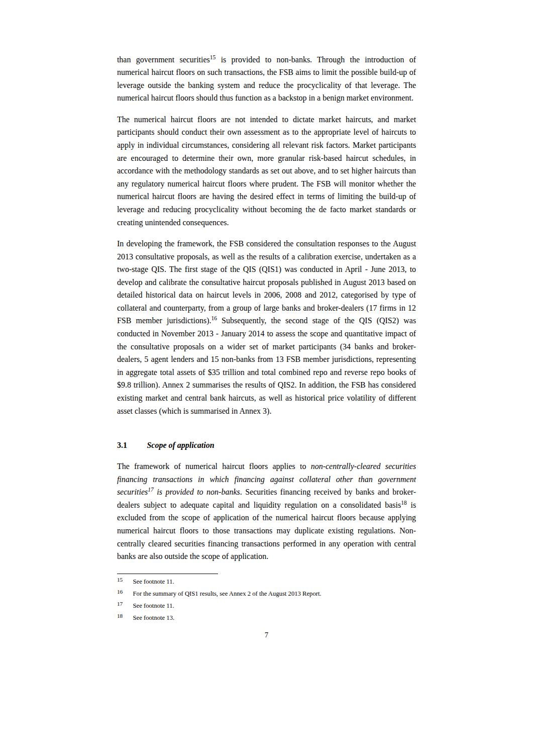than government securities15 is provided to non-banks. Through the introduction of numerical haircut floors on such transactions, the FSB aims to limit the possible build-up of leverage outside the banking system and reduce the procyclicality of that leverage. The numerical haircut floors should thus function as a backstop in a benign market environment.
The numerical haircut floors are not intended to dictate market haircuts, and market participants should conduct their own assessment as to the appropriate level of haircuts to apply in individual circumstances, considering all relevant risk factors. Market participants are encouraged to determine their own, more granular risk-based haircut schedules, in accordance with the methodology standards as set out above, and to set higher haircuts than any regulatory numerical haircut floors where prudent. The FSB will monitor whether the numerical haircut floors are having the desired effect in terms of limiting the build-up of leverage and reducing procyclicality without becoming the de facto market standards or creating unintended consequences.
In developing the framework, the FSB considered the consultation responses to the August 2013 consultative proposals, as well as the results of a calibration exercise, undertaken as a two-stage QIS. The first stage of the QIS (QIS1) was conducted in April - June 2013, to develop and calibrate the consultative haircut proposals published in August 2013 based on detailed historical data on haircut levels in 2006, 2008 and 2012, categorised by type of collateral and counterparty, from a group of large banks and broker-dealers (17 firms in 12 FSB member jurisdictions).16 Subsequently, the second stage of the QIS (QIS2) was conducted in November 2013 - January 2014 to assess the scope and quantitative impact of the consultative proposals on a wider set of market participants (34 banks and broker-dealers, 5 agent lenders and 15 non-banks from 13 FSB member jurisdictions, representing in aggregate total assets of $35 trillion and total combined repo and reverse repo books of $9.8 trillion). Annex 2 summarises the results of QIS2. In addition, the FSB has considered existing market and central bank haircuts, as well as historical price volatility of different asset classes (which is summarised in Annex 3).
3.1 Scope of application
The framework of numerical haircut floors applies to non-centrally-cleared securities financing transactions in which financing against collateral other than government securities17 is provided to non-banks. Securities financing received by banks and broker-dealers subject to adequate capital and liquidity regulation on a consolidated basis18 is excluded from the scope of application of the numerical haircut floors because applying numerical haircut floors to those transactions may duplicate existing regulations. Non-centrally cleared securities financing transactions performed in any operation with central banks are also outside the scope of application.
15 See footnote 11.
16 For the summary of QIS1 results, see Annex 2 of the August 2013 Report.
17 See footnote 11.
18 See footnote 13.
7